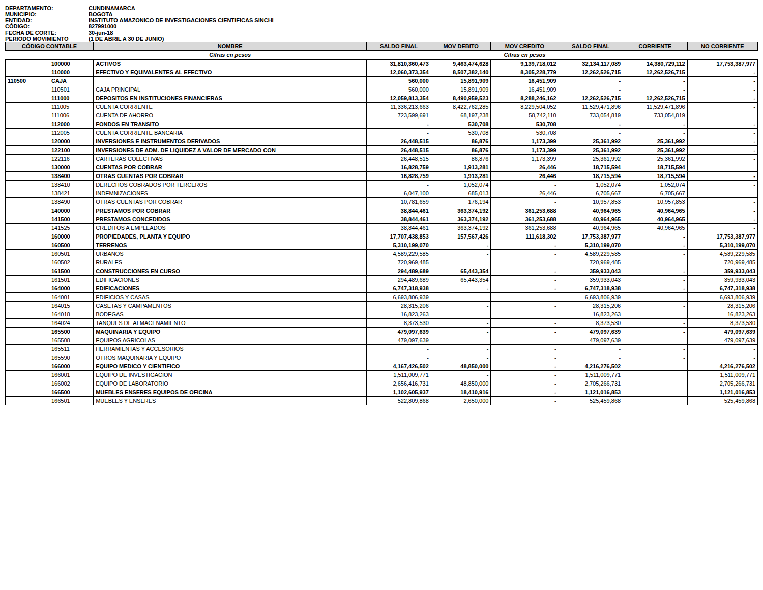| DEPARTAMENTO: | CUNDINAMARCA |
| MUNICIPIO: | BOGOTA |
| ENTIDAD: | INSTITUTO AMAZONICO DE INVESTIGACIONES CIENTIFICAS SINCHI |
| CÓDIGO: | 827991000 |
| FECHA DE CORTE: | 30-jun-18 |
| PERIODO MOVIMIENTO | (1 DE ABRIL A 30 DE JUNIO) |
| | Cifras en pesos | | Cifras en pesos | |
| CÓDIGO CONTABLE | NOMBRE | SALDO FINAL | MOV DEBITO | MOV CREDITO | SALDO FINAL | CORRIENTE | NO CORRIENTE |
| | 100000 | ACTIVOS | 31,810,360,473 | 9,463,474,628 | 9,139,718,012 | 32,134,117,089 | 14,380,729,112 | 17,753,387,977 |
| | 110000 | EFECTIVO Y EQUIVALENTES AL EFECTIVO | 12,060,373,354 | 8,507,382,140 | 8,305,228,779 | 12,262,526,715 | 12,262,526,715 | - |
| 110500 | CAJA | | 560,000 | 15,891,909 | 16,451,909 | - | - | - |
| | 110501 | CAJA PRINCIPAL | 560,000 | 15,891,909 | 16,451,909 | - | - | - |
| | 111000 | DEPOSITOS EN INSTITUCIONES FINANCIERAS | 12,059,813,354 | 8,490,959,523 | 8,288,246,162 | 12,262,526,715 | 12,262,526,715 | - |
| | 111005 | CUENTA CORRIENTE | 11,336,213,663 | 8,422,762,285 | 8,229,504,052 | 11,529,471,896 | 11,529,471,896 | - |
| | 111006 | CUENTA DE AHORRO | 723,599,691 | 68,197,238 | 58,742,110 | 733,054,819 | 733,054,819 | - |
| | 112000 | FONDOS EN TRANSITO | - | 530,708 | 530,708 | - | - | - |
| | 112005 | CUENTA CORRIENTE BANCARIA | - | 530,708 | 530,708 | - | - | - |
| | 120000 | INVERSIONES E INSTRUMENTOS DERIVADOS | 26,448,515 | 86,876 | 1,173,399 | 25,361,992 | 25,361,992 | - |
| | 122100 | INVERSIONES DE ADM. DE LIQUIDEZ A VALOR DE MERCADO CON | 26,448,515 | 86,876 | 1,173,399 | 25,361,992 | 25,361,992 | - |
| | 122116 | CARTERAS COLECTIVAS | 26,448,515 | 86,876 | 1,173,399 | 25,361,992 | 25,361,992 | - |
| | 130000 | CUENTAS POR COBRAR | 16,828,759 | 1,913,281 | 26,446 | 18,715,594 | 18,715,594 | |
| | 138400 | OTRAS CUENTAS POR COBRAR | 16,828,759 | 1,913,281 | 26,446 | 18,715,594 | 18,715,594 | - |
| | 138410 | DERECHOS COBRADOS POR TERCEROS | - | 1,052,074 | - | 1,052,074 | 1,052,074 | - |
| | 138421 | INDEMNIZACIONES | 6,047,100 | 685,013 | 26,446 | 6,705,667 | 6,705,667 | - |
| | 138490 | OTRAS CUENTAS POR COBRAR | 10,781,659 | 176,194 | - | 10,957,853 | 10,957,853 | - |
| | 140000 | PRESTAMOS POR COBRAR | 38,844,461 | 363,374,192 | 361,253,688 | 40,964,965 | 40,964,965 | - |
| | 141500 | PRESTAMOS CONCEDIDOS | 38,844,461 | 363,374,192 | 361,253,688 | 40,964,965 | 40,964,965 | - |
| | 141525 | CREDITOS A EMPLEADOS | 38,844,461 | 363,374,192 | 361,253,688 | 40,964,965 | 40,964,965 | - |
| | 160000 | PROPIEDADES, PLANTA Y EQUIPO | 17,707,438,853 | 157,567,426 | 111,618,302 | 17,753,387,977 | - | 17,753,387,977 |
| | 160500 | TERRENOS | 5,310,199,070 | - | - | 5,310,199,070 | - | 5,310,199,070 |
| | 160501 | URBANOS | 4,589,229,585 | - | - | 4,589,229,585 | - | 4,589,229,585 |
| | 160502 | RURALES | 720,969,485 | - | - | 720,969,485 | - | 720,969,485 |
| | 161500 | CONSTRUCCIONES EN CURSO | 294,489,689 | 65,443,354 | - | 359,933,043 | - | 359,933,043 |
| | 161501 | EDIFICACIONES | 294,489,689 | 65,443,354 | - | 359,933,043 | - | 359,933,043 |
| | 164000 | EDIFICACIONES | 6,747,318,938 | - | - | 6,747,318,938 | - | 6,747,318,938 |
| | 164001 | EDIFICIOS Y CASAS | 6,693,806,939 | - | - | 6,693,806,939 | - | 6,693,806,939 |
| | 164015 | CASETAS Y CAMPAMENTOS | 28,315,206 | - | - | 28,315,206 | - | 28,315,206 |
| | 164018 | BODEGAS | 16,823,263 | - | - | 16,823,263 | - | 16,823,263 |
| | 164024 | TANQUES DE ALMACENAMIENTO | 8,373,530 | - | - | 8,373,530 | - | 8,373,530 |
| | 165500 | MAQUINARIA Y EQUIPO | 479,097,639 | - | - | 479,097,639 | - | 479,097,639 |
| | 165508 | EQUIPOS AGRICOLAS | 479,097,639 | - | - | 479,097,639 | - | 479,097,639 |
| | 165511 | HERRAMIENTAS Y ACCESORIOS | - | - | - | - | - | - |
| | 165590 | OTROS MAQUINARIA Y EQUIPO | - | - | - | - | - | - |
| | 166000 | EQUIPO MEDICO Y CIENTIFICO | 4,167,426,502 | 48,850,000 | - | 4,216,276,502 | | 4,216,276,502 |
| | 166001 | EQUIPO DE INVESTIGACION | 1,511,009,771 | - | - | 1,511,009,771 | | 1,511,009,771 |
| | 166002 | EQUIPO DE LABORATORIO | 2,656,416,731 | 48,850,000 | - | 2,705,266,731 | | 2,705,266,731 |
| | 166500 | MUEBLES ENSERES EQUIPOS DE OFICINA | 1,102,605,937 | 18,410,916 | - | 1,121,016,853 | | 1,121,016,853 |
| | 166501 | MUEBLES Y ENSERES | 522,809,868 | 2,650,000 | - | 525,459,868 | | 525,459,868 |